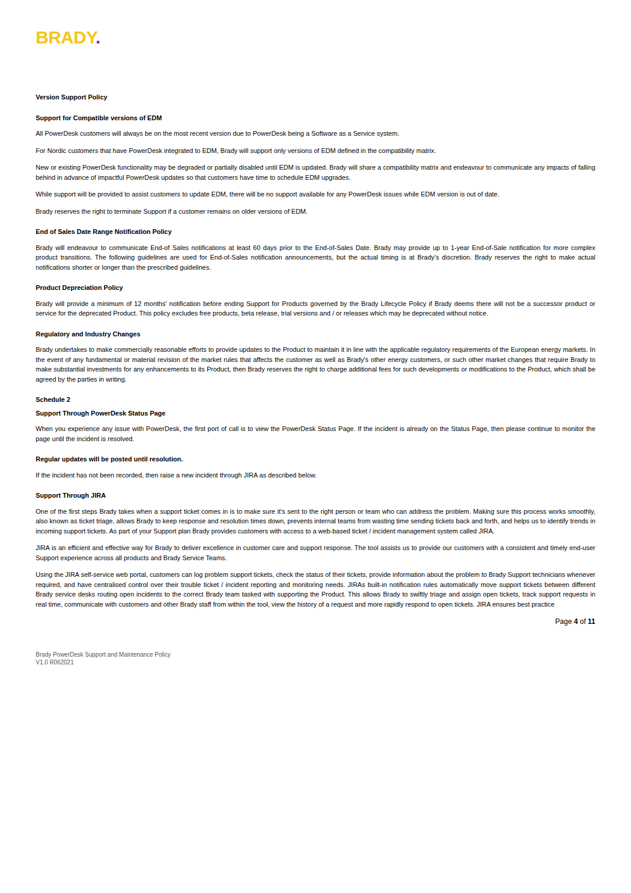BRADY.
Version Support Policy
Support for Compatible versions of EDM
All PowerDesk customers will always be on the most recent version due to PowerDesk being a Software as a Service system.
For Nordic customers that have PowerDesk integrated to EDM, Brady will support only versions of EDM defined in the compatibility matrix.
New or existing PowerDesk functionality may be degraded or partially disabled until EDM is updated. Brady will share a compatibility matrix and endeavour to communicate any impacts of falling behind in advance of impactful PowerDesk updates so that customers have time to schedule EDM upgrades.
While support will be provided to assist customers to update EDM, there will be no support available for any PowerDesk issues while EDM version is out of date.
Brady reserves the right to terminate Support if a customer remains on older versions of EDM.
End of Sales Date Range Notification Policy
Brady will endeavour to communicate End-of Sales notifications at least 60 days prior to the End-of-Sales Date. Brady may provide up to 1-year End-of-Sale notification for more complex product transitions. The following guidelines are used for End-of-Sales notification announcements, but the actual timing is at Brady's discretion. Brady reserves the right to make actual notifications shorter or longer than the prescribed guidelines.
Product Depreciation Policy
Brady will provide a minimum of 12 months' notification before ending Support for Products governed by the Brady Lifecycle Policy if Brady deems there will not be a successor product or service for the deprecated Product. This policy excludes free products, beta release, trial versions and / or releases which may be deprecated without notice.
Regulatory and Industry Changes
Brady undertakes to make commercially reasonable efforts to provide updates to the Product to maintain it in line with the applicable regulatory requirements of the European energy markets. In the event of any fundamental or material revision of the market rules that affects the customer as well as Brady's other energy customers, or such other market changes that require Brady to make substantial investments for any enhancements to its Product, then Brady reserves the right to charge additional fees for such developments or modifications to the Product, which shall be agreed by the parties in writing.
Schedule 2
Support Through PowerDesk Status Page
When you experience any issue with PowerDesk, the first port of call is to view the PowerDesk Status Page. If the incident is already on the Status Page, then please continue to monitor the page until the incident is resolved.
Regular updates will be posted until resolution.
If the incident has not been recorded, then raise a new incident through JIRA as described below.
Support Through JIRA
One of the first steps Brady takes when a support ticket comes in is to make sure it's sent to the right person or team who can address the problem. Making sure this process works smoothly, also known as ticket triage, allows Brady to keep response and resolution times down, prevents internal teams from wasting time sending tickets back and forth, and helps us to identify trends in incoming support tickets. As part of your Support plan Brady provides customers with access to a web-based ticket / incident management system called JIRA.
JIRA is an efficient and effective way for Brady to deliver excellence in customer care and support response. The tool assists us to provide our customers with a consistent and timely end-user Support experience across all products and Brady Service Teams.
Using the JIRA self-service web portal, customers can log problem support tickets, check the status of their tickets, provide information about the problem to Brady Support technicians whenever required, and have centralised control over their trouble ticket / incident reporting and monitoring needs. JIRAs built-in notification rules automatically move support tickets between different Brady service desks routing open incidents to the correct Brady team tasked with supporting the Product. This allows Brady to swiftly triage and assign open tickets, track support requests in real time, communicate with customers and other Brady staff from within the tool, view the history of a request and more rapidly respond to open tickets. JIRA ensures best practice
Page 4 of 11
Brady PowerDesk Support and Maintenance Policy
V1.0 R062021